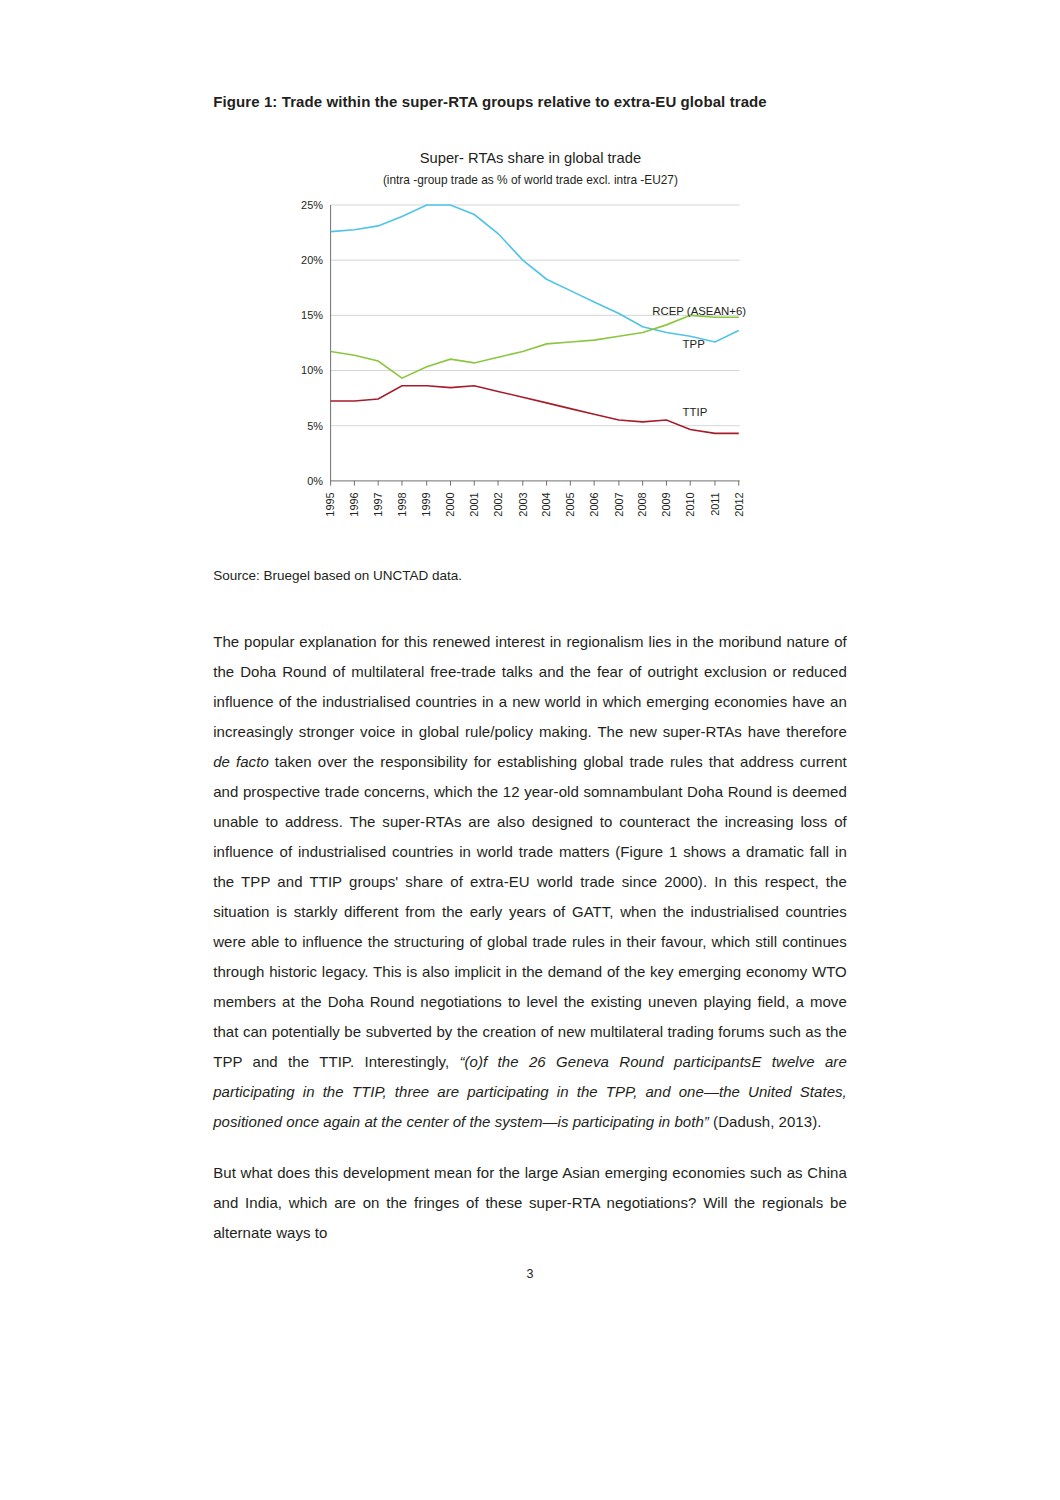Figure 1: Trade within the super-RTA groups relative to extra-EU global trade
Super- RTAs share in global trade (intra -group trade as % of world trade excl. intra -EU27) 25% 20% 15% 10% 5% 0% 1995 1996 1997 1998 1999 2000 2001 2002 2003 2004 2005 2006 2007 2008 2009 2010 2011 2012 RCEP (ASEAN+6) TPP TTIP
Source: Bruegel based on UNCTAD data.
The popular explanation for this renewed interest in regionalism lies in the moribund nature of the Doha Round of multilateral free-trade talks and the fear of outright exclusion or reduced influence of the industrialised countries in a new world in which emerging economies have an increasingly stronger voice in global rule/policy making. The new super-RTAs have therefore de facto taken over the responsibility for establishing global trade rules that address current and prospective trade concerns, which the 12 year-old somnambulant Doha Round is deemed unable to address. The super-RTAs are also designed to counteract the increasing loss of influence of industrialised countries in world trade matters (Figure 1 shows a dramatic fall in the TPP and TTIP groups' share of extra-EU world trade since 2000). In this respect, the situation is starkly different from the early years of GATT, when the industrialised countries were able to influence the structuring of global trade rules in their favour, which still continues through historic legacy. This is also implicit in the demand of the key emerging economy WTO members at the Doha Round negotiations to level the existing uneven playing field, a move that can potentially be subverted by the creation of new multilateral trading forums such as the TPP and the TTIP. Interestingly, “(o)f the 26 Geneva Round participantsE twelve are participating in the TTIP, three are participating in the TPP, and one—the United States, positioned once again at the center of the system—is participating in both” (Dadush, 2013).
But what does this development mean for the large Asian emerging economies such as China and India, which are on the fringes of these super-RTA negotiations? Will the regionals be alternate ways to
3